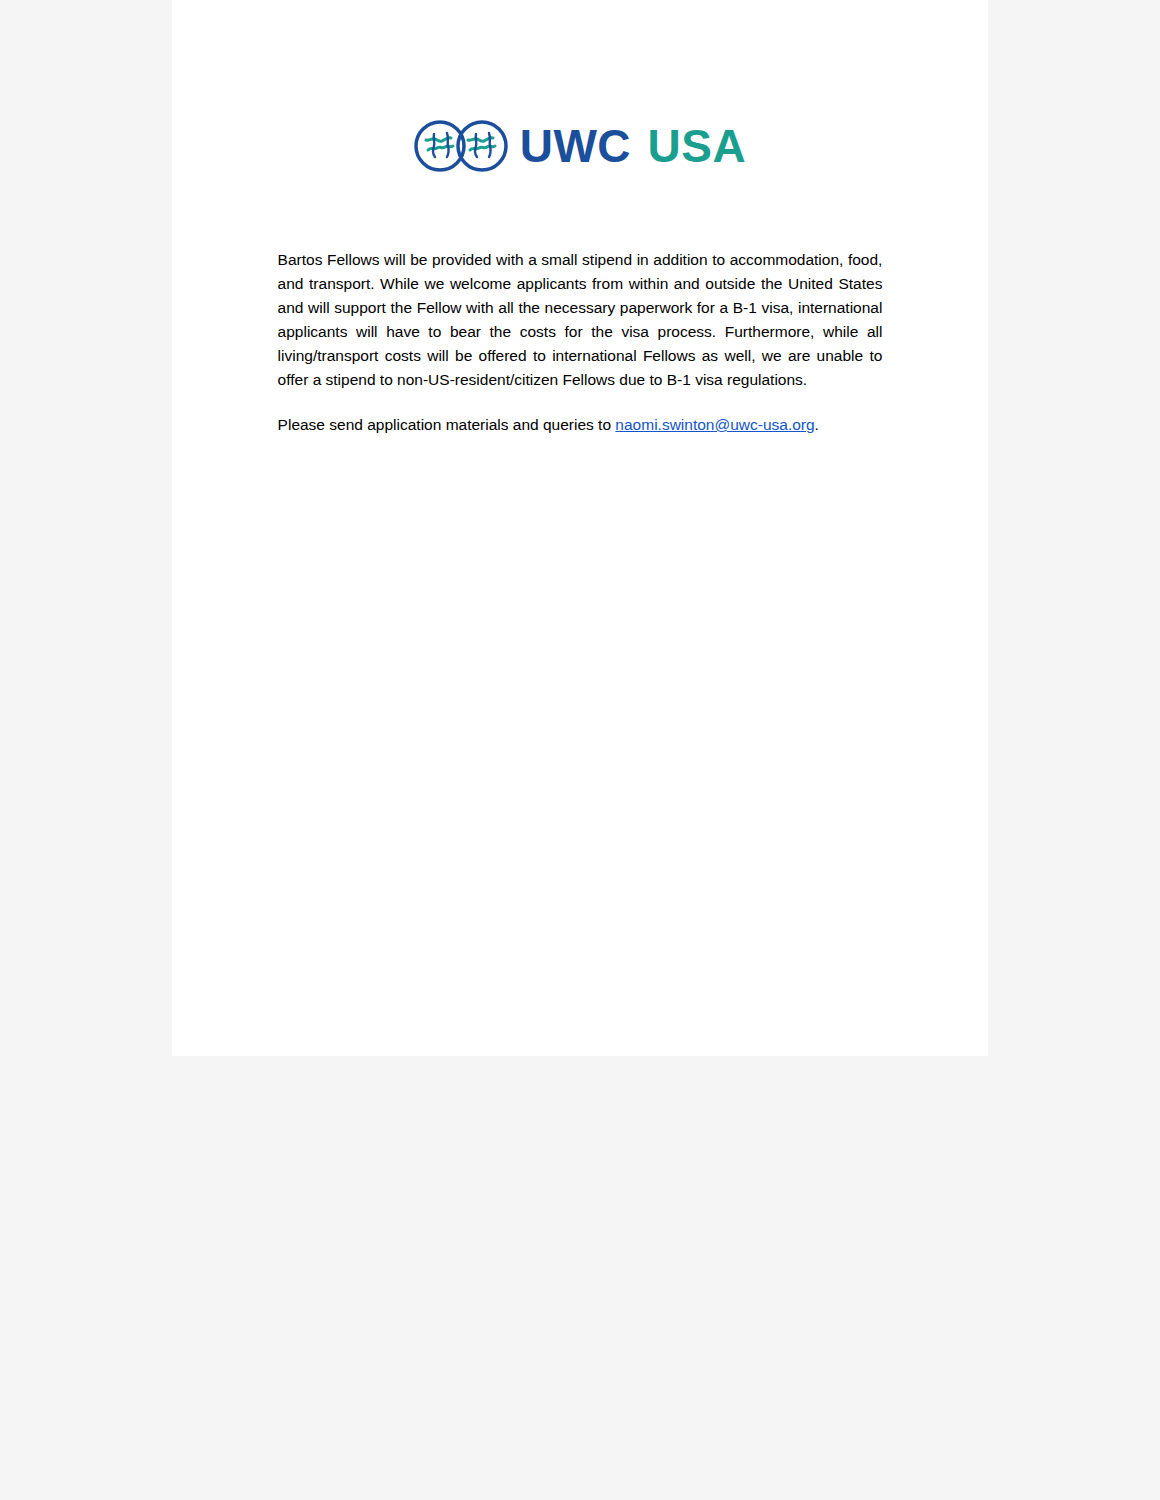UWC USA
Bartos Fellows will be provided with a small stipend in addition to accommodation, food, and transport. While we welcome applicants from within and outside the United States and will support the Fellow with all the necessary paperwork for a B-1 visa, international applicants will have to bear the costs for the visa process. Furthermore, while all living/transport costs will be offered to international Fellows as well, we are unable to offer a stipend to non-US-resident/citizen Fellows due to B-1 visa regulations.
Please send application materials and queries to naomi.swinton@uwc-usa.org.